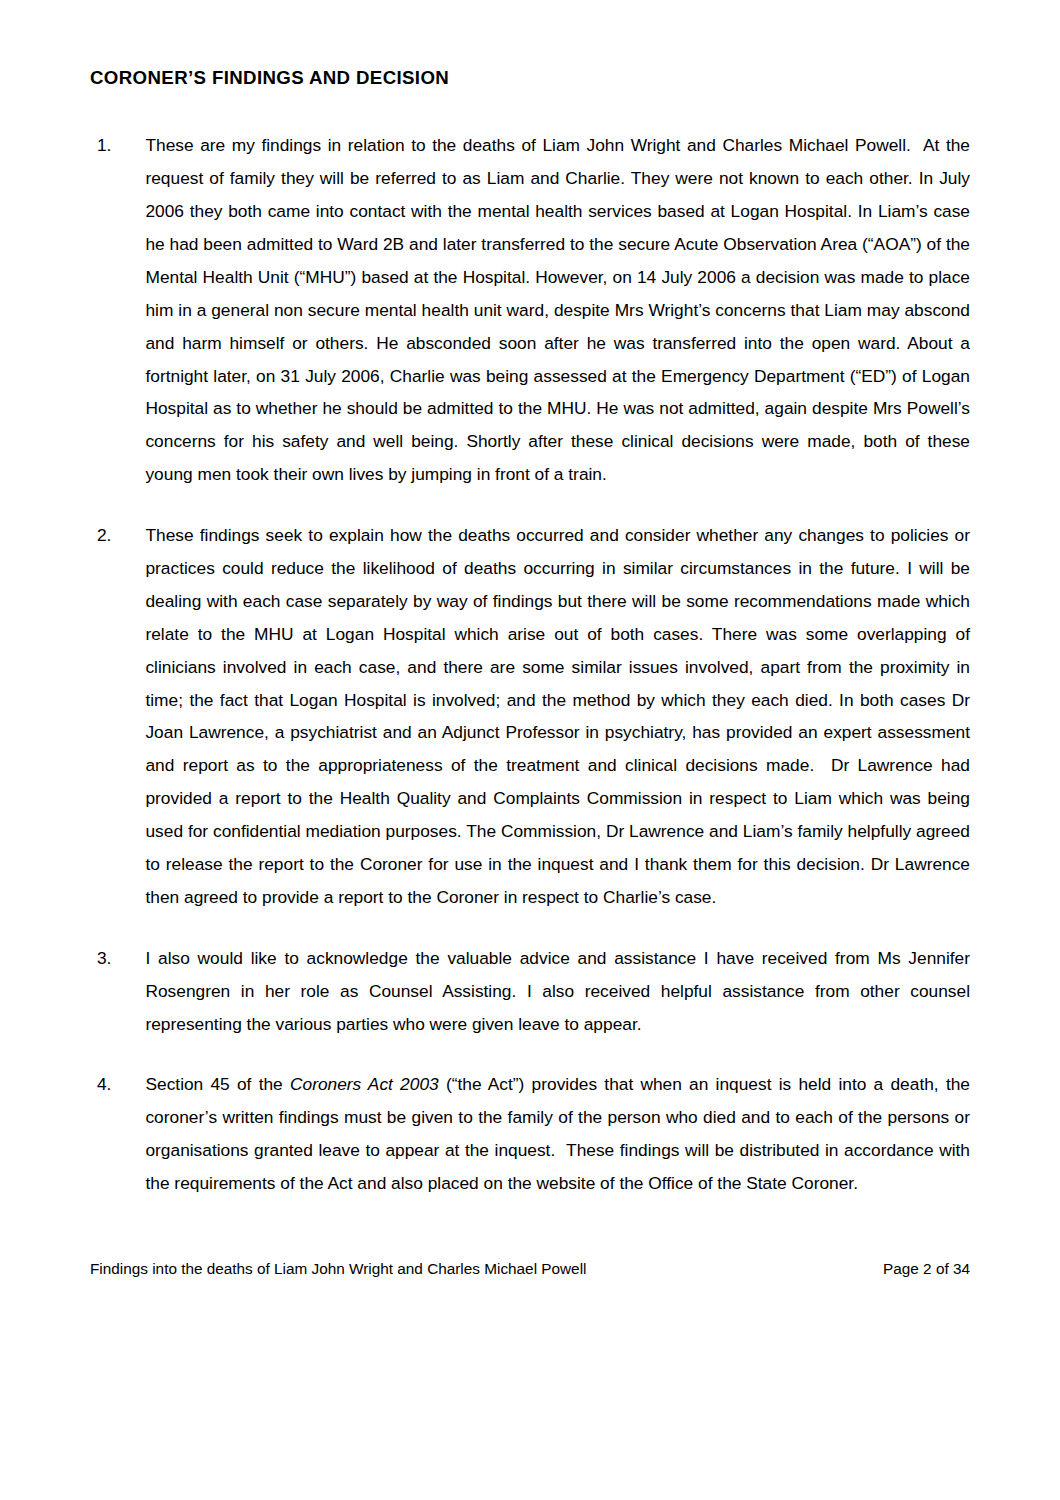CORONER’S FINDINGS AND DECISION
These are my findings in relation to the deaths of Liam John Wright and Charles Michael Powell. At the request of family they will be referred to as Liam and Charlie. They were not known to each other. In July 2006 they both came into contact with the mental health services based at Logan Hospital. In Liam’s case he had been admitted to Ward 2B and later transferred to the secure Acute Observation Area (“AOA”) of the Mental Health Unit (“MHU”) based at the Hospital. However, on 14 July 2006 a decision was made to place him in a general non secure mental health unit ward, despite Mrs Wright’s concerns that Liam may abscond and harm himself or others. He absconded soon after he was transferred into the open ward. About a fortnight later, on 31 July 2006, Charlie was being assessed at the Emergency Department (“ED”) of Logan Hospital as to whether he should be admitted to the MHU. He was not admitted, again despite Mrs Powell’s concerns for his safety and well being. Shortly after these clinical decisions were made, both of these young men took their own lives by jumping in front of a train.
These findings seek to explain how the deaths occurred and consider whether any changes to policies or practices could reduce the likelihood of deaths occurring in similar circumstances in the future. I will be dealing with each case separately by way of findings but there will be some recommendations made which relate to the MHU at Logan Hospital which arise out of both cases. There was some overlapping of clinicians involved in each case, and there are some similar issues involved, apart from the proximity in time; the fact that Logan Hospital is involved; and the method by which they each died. In both cases Dr Joan Lawrence, a psychiatrist and an Adjunct Professor in psychiatry, has provided an expert assessment and report as to the appropriateness of the treatment and clinical decisions made. Dr Lawrence had provided a report to the Health Quality and Complaints Commission in respect to Liam which was being used for confidential mediation purposes. The Commission, Dr Lawrence and Liam’s family helpfully agreed to release the report to the Coroner for use in the inquest and I thank them for this decision. Dr Lawrence then agreed to provide a report to the Coroner in respect to Charlie’s case.
I also would like to acknowledge the valuable advice and assistance I have received from Ms Jennifer Rosengren in her role as Counsel Assisting. I also received helpful assistance from other counsel representing the various parties who were given leave to appear.
Section 45 of the Coroners Act 2003 (“the Act”) provides that when an inquest is held into a death, the coroner’s written findings must be given to the family of the person who died and to each of the persons or organisations granted leave to appear at the inquest. These findings will be distributed in accordance with the requirements of the Act and also placed on the website of the Office of the State Coroner.
Findings into the deaths of Liam John Wright and Charles Michael Powell
Page 2 of 34